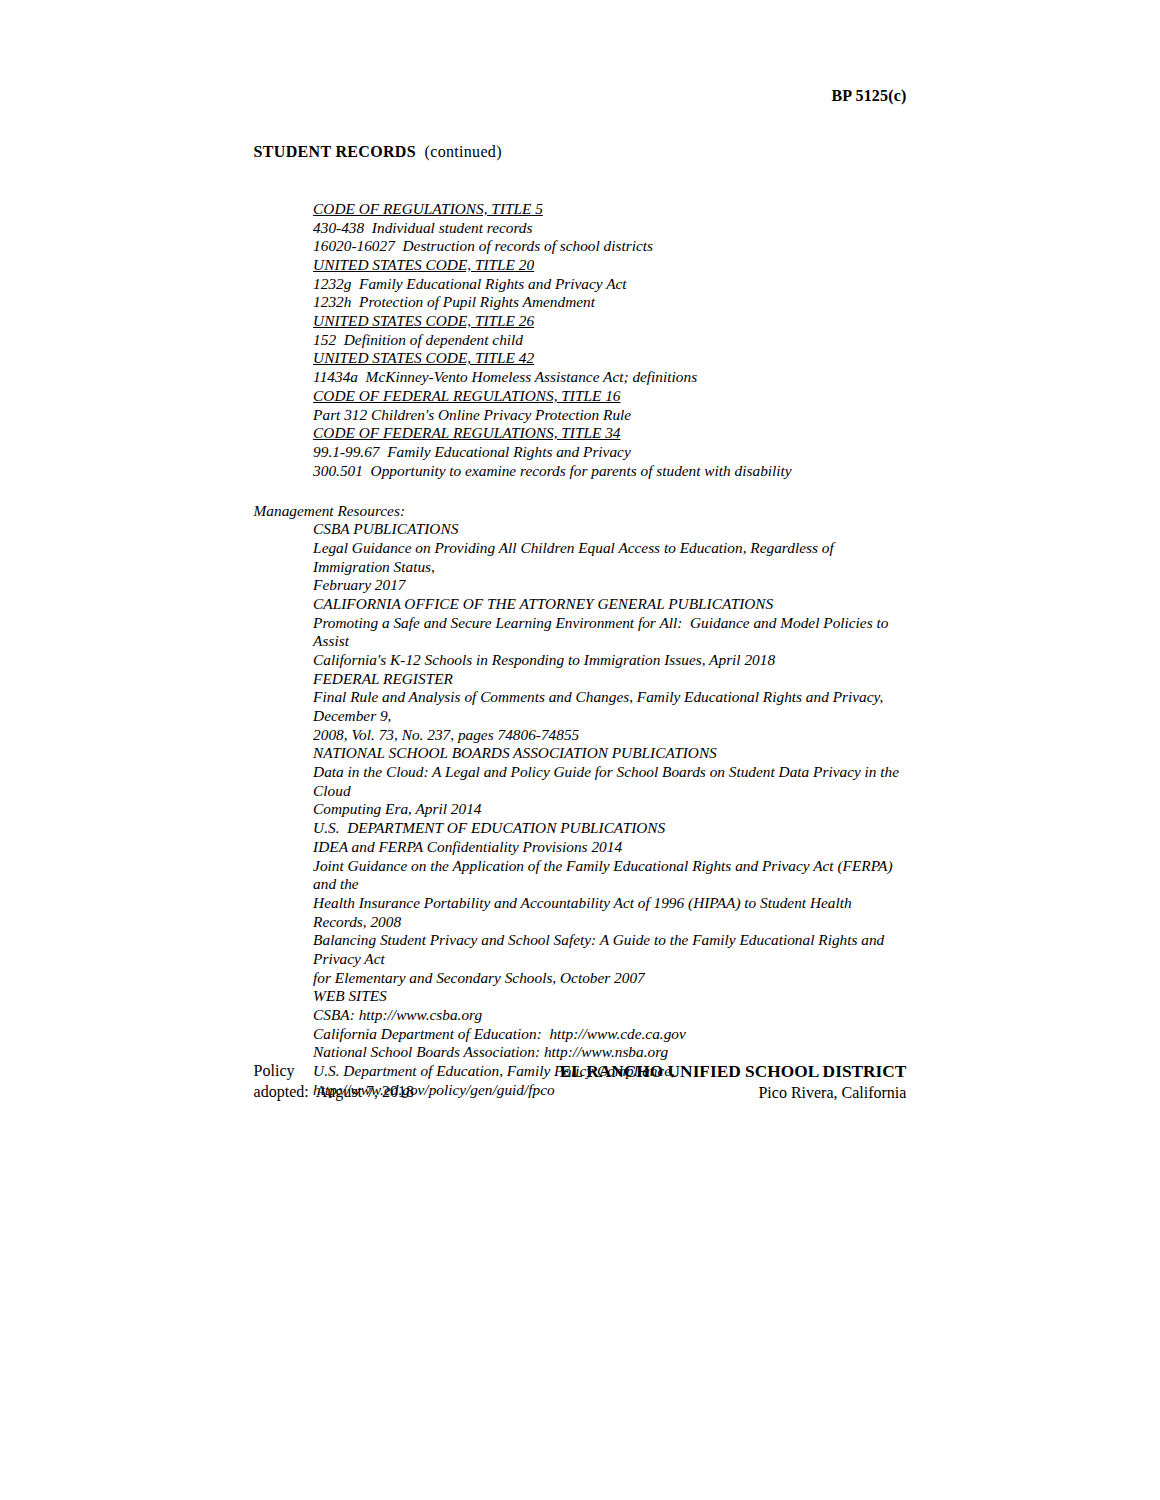BP 5125(c)
STUDENT RECORDS (continued)
CODE OF REGULATIONS, TITLE 5
430-438 Individual student records
16020-16027 Destruction of records of school districts
UNITED STATES CODE, TITLE 20
1232g Family Educational Rights and Privacy Act
1232h Protection of Pupil Rights Amendment
UNITED STATES CODE, TITLE 26
152 Definition of dependent child
UNITED STATES CODE, TITLE 42
11434a McKinney-Vento Homeless Assistance Act; definitions
CODE OF FEDERAL REGULATIONS, TITLE 16
Part 312 Children's Online Privacy Protection Rule
CODE OF FEDERAL REGULATIONS, TITLE 34
99.1-99.67 Family Educational Rights and Privacy
300.501 Opportunity to examine records for parents of student with disability
Management Resources:
CSBA PUBLICATIONS
Legal Guidance on Providing All Children Equal Access to Education, Regardless of Immigration Status,
February 2017
CALIFORNIA OFFICE OF THE ATTORNEY GENERAL PUBLICATIONS
Promoting a Safe and Secure Learning Environment for All: Guidance and Model Policies to Assist
California's K-12 Schools in Responding to Immigration Issues, April 2018
FEDERAL REGISTER
Final Rule and Analysis of Comments and Changes, Family Educational Rights and Privacy, December 9,
2008, Vol. 73, No. 237, pages 74806-74855
NATIONAL SCHOOL BOARDS ASSOCIATION PUBLICATIONS
Data in the Cloud: A Legal and Policy Guide for School Boards on Student Data Privacy in the Cloud
Computing Era, April 2014
U.S. DEPARTMENT OF EDUCATION PUBLICATIONS
IDEA and FERPA Confidentiality Provisions 2014
Joint Guidance on the Application of the Family Educational Rights and Privacy Act (FERPA) and the
Health Insurance Portability and Accountability Act of 1996 (HIPAA) to Student Health Records, 2008
Balancing Student Privacy and School Safety: A Guide to the Family Educational Rights and Privacy Act
for Elementary and Secondary Schools, October 2007
WEB SITES
CSBA: http://www.csba.org
California Department of Education: http://www.cde.ca.gov
National School Boards Association: http://www.nsba.org
U.S. Department of Education, Family Policy Compliance, http://www.ed.gov/policy/gen/guid/fpco
| Policy adopted: August 7, 2018 | EL RANCHO UNIFIED SCHOOL DISTRICT Pico Rivera, California |